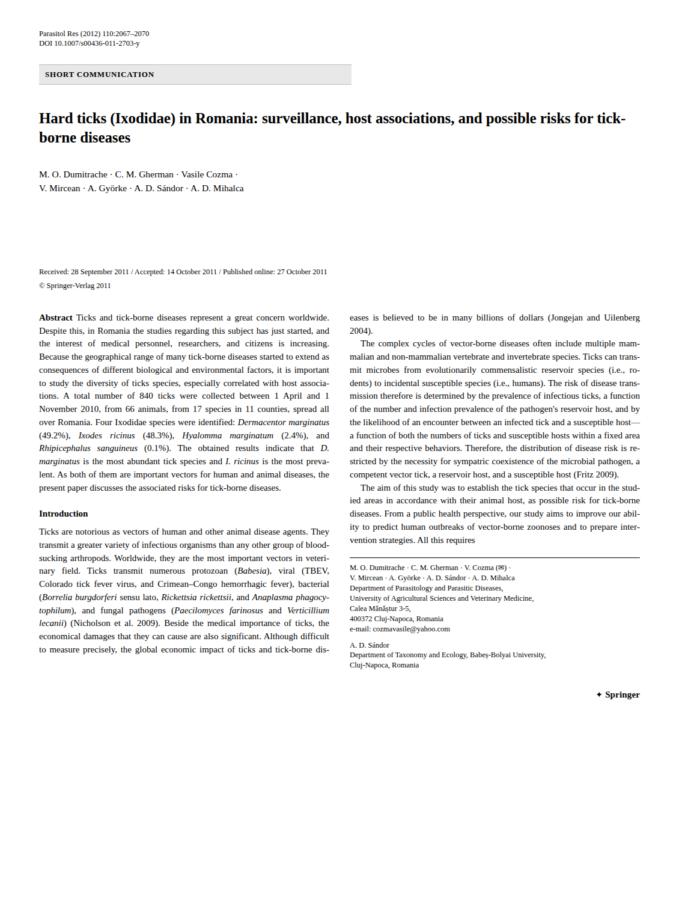Parasitol Res (2012) 110:2067–2070
DOI 10.1007/s00436-011-2703-y
SHORT COMMUNICATION
Hard ticks (Ixodidae) in Romania: surveillance, host associations, and possible risks for tick-borne diseases
M. O. Dumitrache · C. M. Gherman · Vasile Cozma ·
V. Mircean · A. Györke · A. D. Sándor · A. D. Mihalca
Received: 28 September 2011 / Accepted: 14 October 2011 / Published online: 27 October 2011
© Springer-Verlag 2011
Abstract Ticks and tick-borne diseases represent a great concern worldwide. Despite this, in Romania the studies regarding this subject has just started, and the interest of medical personnel, researchers, and citizens is increasing. Because the geographical range of many tick-borne diseases started to extend as consequences of different biological and environmental factors, it is important to study the diversity of ticks species, especially correlated with host associations. A total number of 840 ticks were collected between 1 April and 1 November 2010, from 66 animals, from 17 species in 11 counties, spread all over Romania. Four Ixodidae species were identified: Dermacentor marginatus (49.2%), Ixodes ricinus (48.3%), Hyalomma marginatum (2.4%), and Rhipicephalus sanguineus (0.1%). The obtained results indicate that D. marginatus is the most abundant tick species and I. ricinus is the most prevalent. As both of them are important vectors for human and animal diseases, the present paper discusses the associated risks for tick-borne diseases.
Introduction
Ticks are notorious as vectors of human and other animal disease agents. They transmit a greater variety of infectious organisms than any other group of blood-sucking arthropods. Worldwide, they are the most important vectors in veterinary field. Ticks transmit numerous protozoan (Babesia), viral (TBEV, Colorado tick fever virus, and Crimean–Congo hemorrhagic fever), bacterial (Borrelia burgdorferi sensu lato, Rickettsia rickettsii, and Anaplasma phagocytophilum), and fungal pathogens (Paecilomyces farinosus and Verticillium lecanii) (Nicholson et al. 2009). Beside the medical importance of ticks, the economical damages that they can cause are also significant. Although difficult to measure precisely, the global economic impact of ticks and tick-borne diseases is believed to be in many billions of dollars (Jongejan and Uilenberg 2004).
The complex cycles of vector-borne diseases often include multiple mammalian and non-mammalian vertebrate and invertebrate species. Ticks can transmit microbes from evolutionarily commensalistic reservoir species (i.e., rodents) to incidental susceptible species (i.e., humans). The risk of disease transmission therefore is determined by the prevalence of infectious ticks, a function of the number and infection prevalence of the pathogen's reservoir host, and by the likelihood of an encounter between an infected tick and a susceptible host—a function of both the numbers of ticks and susceptible hosts within a fixed area and their respective behaviors. Therefore, the distribution of disease risk is restricted by the necessity for sympatric coexistence of the microbial pathogen, a competent vector tick, a reservoir host, and a susceptible host (Fritz 2009).
The aim of this study was to establish the tick species that occur in the studied areas in accordance with their animal host, as possible risk for tick-borne diseases. From a public health perspective, our study aims to improve our ability to predict human outbreaks of vector-borne zoonoses and to prepare intervention strategies. All this requires
M. O. Dumitrache · C. M. Gherman · V. Cozma (✉) ·
V. Mircean · A. Györke · A. D. Sándor · A. D. Mihalca
Department of Parasitology and Parasitic Diseases,
University of Agricultural Sciences and Veterinary Medicine,
Calea Mănăștur 3-5,
400372 Cluj-Napoca, Romania
e-mail: cozmavasile@yahoo.com
A. D. Sándor
Department of Taxonomy and Ecology, Babeș-Bolyai University,
Cluj-Napoca, Romania
✦Springer